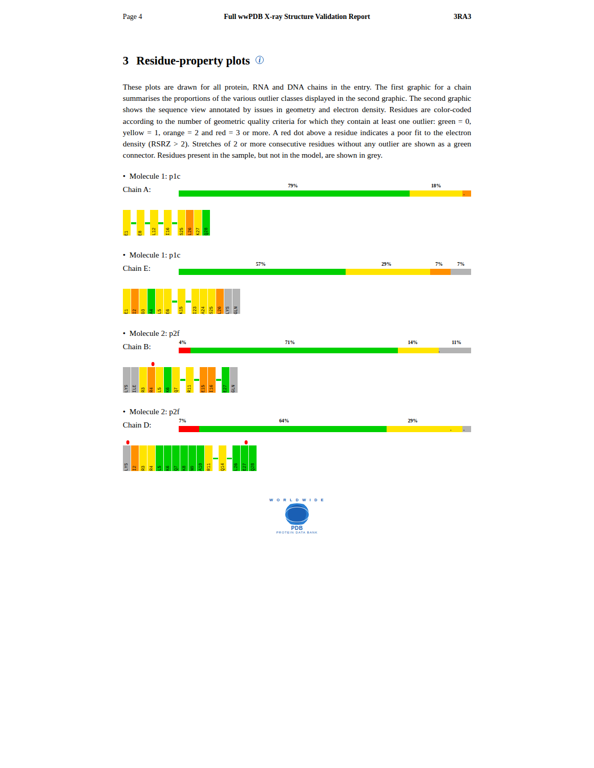Page 4
Full wwPDB X-ray Structure Validation Report
3RA3
3 Residue-property plots i
These plots are drawn for all protein, RNA and DNA chains in the entry. The first graphic for a chain summarises the proportions of the various outlier classes displayed in the second graphic. The second graphic shows the sequence view annotated by issues in geometry and electron density. Residues are color-coded according to the number of geometric quality criteria for which they contain at least one outlier: green = 0, yellow = 1, orange = 2 and red = 3 or more. A red dot above a residue indicates a poor fit to the electron density (RSRZ > 2). Stretches of 2 or more consecutive residues without any outlier are shown as a green connector. Residues present in the sample, but not in the model, are shown in grey.
•Molecule 1: p1c
Chain A:
79% 18% ·
E1
E8
L12
I16
S25
L26
K27
Q28
•Molecule 1: p1c
Chain E:
57% 29% 7% 7%
E1
I2
D3
A4
L5
E6
K15
I23
A24
S25
L26
LYS
GLN
•Molecule 2: p2f
Chain B:
4% 71% 14% · 11%
LYS
ILE
R3
R4
L5
K6
Q7
R11
E15
I16
E27
GLN
•Molecule 2: p2f
Chain D:
7% 64% 29% · ·
LYS
I2
R3
R4
L5
K6
Q7
K8
N9
A10
R11
Q14
L26
E27
Q28
W O R L D W I D E
PDB
PROTEIN DATA BANK